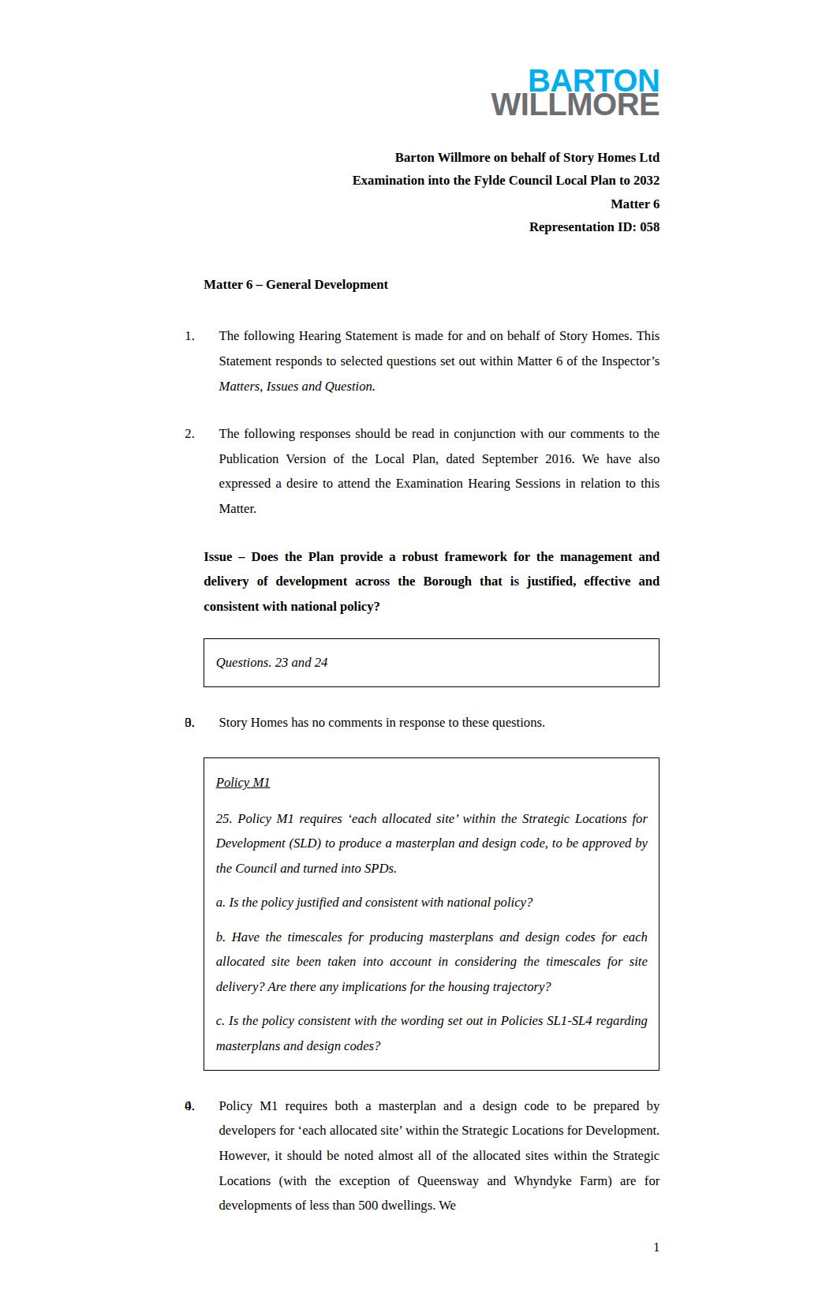BARTON WILLMORE
Barton Willmore on behalf of Story Homes Ltd
Examination into the Fylde Council Local Plan to 2032
Matter 6
Representation ID: 058
Matter 6 – General Development
The following Hearing Statement is made for and on behalf of Story Homes. This Statement responds to selected questions set out within Matter 6 of the Inspector’s Matters, Issues and Question.
The following responses should be read in conjunction with our comments to the Publication Version of the Local Plan, dated September 2016. We have also expressed a desire to attend the Examination Hearing Sessions in relation to this Matter.
Issue – Does the Plan provide a robust framework for the management and delivery of development across the Borough that is justified, effective and consistent with national policy?
Questions. 23 and 24
3. Story Homes has no comments in response to these questions.
Policy M1
25. Policy M1 requires ‘each allocated site’ within the Strategic Locations for Development (SLD) to produce a masterplan and design code, to be approved by the Council and turned into SPDs.
a. Is the policy justified and consistent with national policy?
b. Have the timescales for producing masterplans and design codes for each allocated site been taken into account in considering the timescales for site delivery? Are there any implications for the housing trajectory?
c. Is the policy consistent with the wording set out in Policies SL1-SL4 regarding masterplans and design codes?
4. Policy M1 requires both a masterplan and a design code to be prepared by developers for ‘each allocated site’ within the Strategic Locations for Development. However, it should be noted almost all of the allocated sites within the Strategic Locations (with the exception of Queensway and Whyndyke Farm) are for developments of less than 500 dwellings. We
1